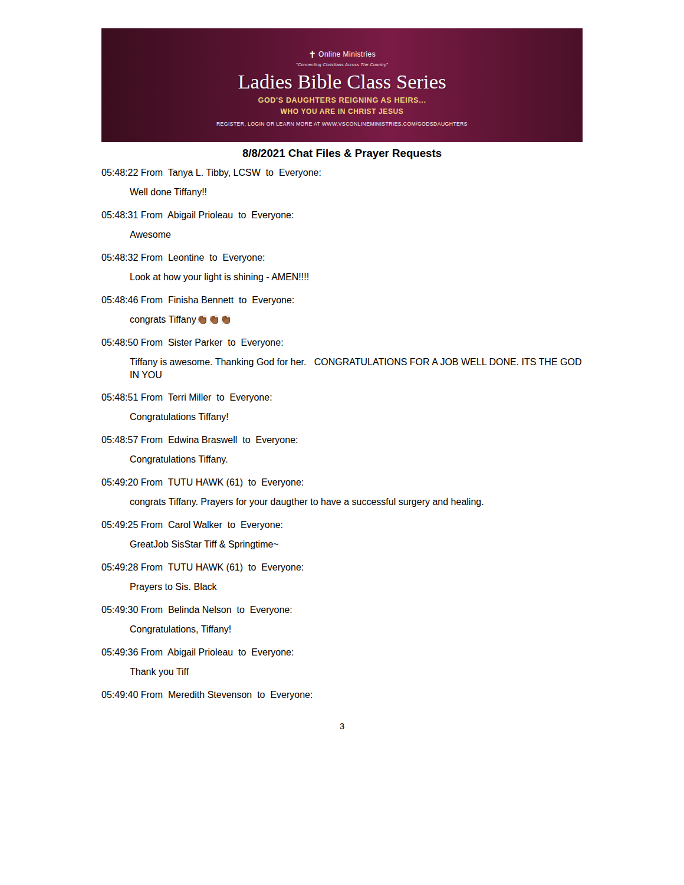✝ Online Ministries
"Connecting Christians Across The Country"
Ladies Bible Class Series
God's Daughters Reigning as Heirs...
Who You Are In Christ Jesus
Register, Login or Learn More at www.vsconlineministries.com/godsdaughters
8/8/2021 Chat Files & Prayer Requests
05:48:22 From Tanya L. Tibby, LCSW to Everyone:
Well done Tiffany!!
05:48:31 From Abigail Prioleau to Everyone:
Awesome
05:48:32 From Leontine to Everyone:
Look at how your light is shining - AMEN!!!!
05:48:46 From Finisha Bennett to Everyone:
congrats Tiffany👏🏾👏🏾👏🏾
05:48:50 From Sister Parker to Everyone:
Tiffany is awesome. Thanking God for her. CONGRATULATIONS FOR A JOB WELL DONE. ITS THE GOD IN YOU
05:48:51 From Terri Miller to Everyone:
Congratulations Tiffany!
05:48:57 From Edwina Braswell to Everyone:
Congratulations Tiffany.
05:49:20 From TUTU HAWK (61) to Everyone:
congrats Tiffany. Prayers for your daugther to have a successful surgery and healing.
05:49:25 From Carol Walker to Everyone:
GreatJob SisStar Tiff & Springtime~
05:49:28 From TUTU HAWK (61) to Everyone:
Prayers to Sis. Black
05:49:30 From Belinda Nelson to Everyone:
Congratulations, Tiffany!
05:49:36 From Abigail Prioleau to Everyone:
Thank you Tiff
05:49:40 From Meredith Stevenson to Everyone:
3